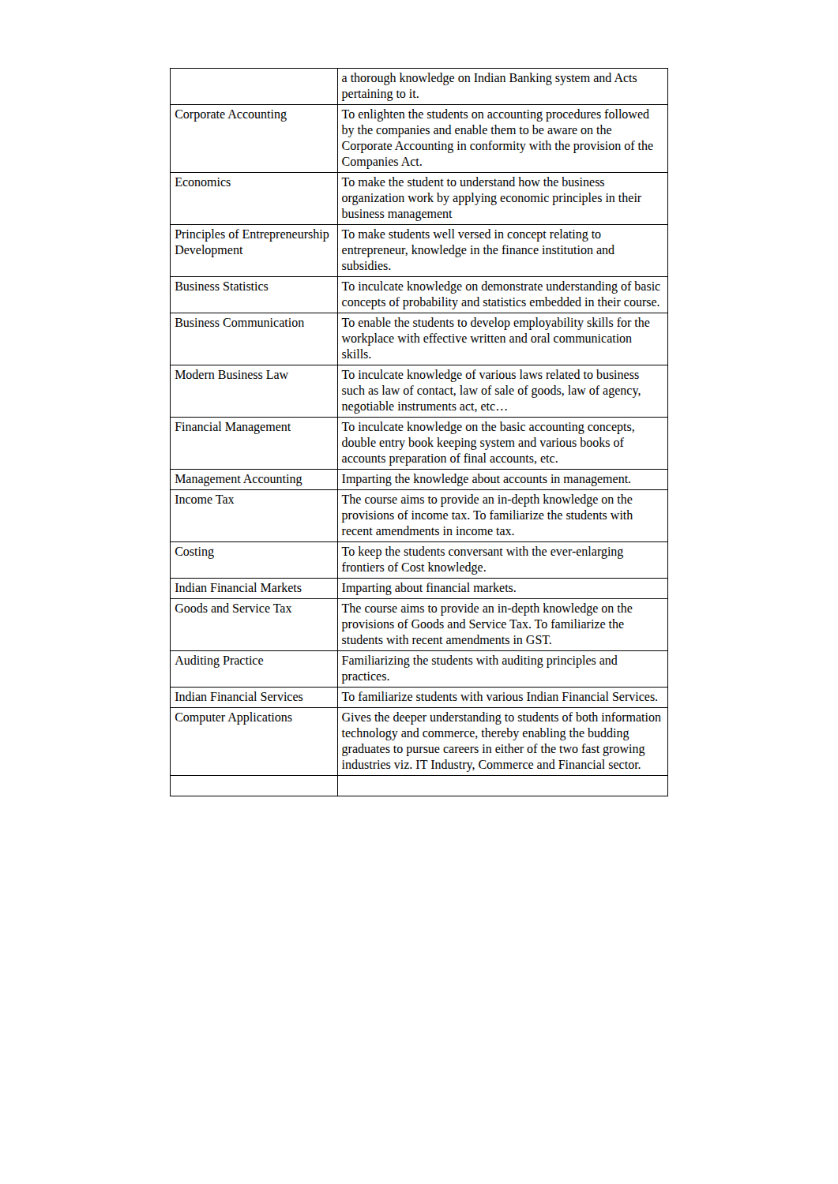| | a thorough knowledge on Indian Banking system and Acts pertaining to it. |
| Corporate Accounting | To enlighten the students on accounting procedures followed by the companies and enable them to be aware on the Corporate Accounting in conformity with the provision of the Companies Act. |
| Economics | To make the student to understand how the business organization work by applying economic principles in their business management |
| Principles of Entrepreneurship Development | To make students well versed in concept relating to entrepreneur, knowledge in the finance institution and subsidies. |
| Business Statistics | To inculcate knowledge on demonstrate understanding of basic concepts of probability and statistics embedded in their course. |
| Business Communication | To enable the students to develop employability skills for the workplace with effective written and oral communication skills. |
| Modern Business Law | To inculcate knowledge of various laws related to business such as law of contact, law of sale of goods, law of agency, negotiable instruments act, etc… |
| Financial Management | To inculcate knowledge on the basic accounting concepts, double entry book keeping system and various books of accounts preparation of final accounts, etc. |
| Management Accounting | Imparting the knowledge about accounts in management. |
| Income Tax | The course aims to provide an in-depth knowledge on the provisions of income tax. To familiarize the students with recent amendments in income tax. |
| Costing | To keep the students conversant with the ever-enlarging frontiers of Cost knowledge. |
| Indian Financial Markets | Imparting about financial markets. |
| Goods and Service Tax | The course aims to provide an in-depth knowledge on the provisions of Goods and Service Tax. To familiarize the students with recent amendments in GST. |
| Auditing Practice | Familiarizing the students with auditing principles and practices. |
| Indian Financial Services | To familiarize students with various Indian Financial Services. |
| Computer Applications | Gives the deeper understanding to students of both information technology and commerce, thereby enabling the budding graduates to pursue careers in either of the two fast growing industries viz. IT Industry, Commerce and Financial sector. |